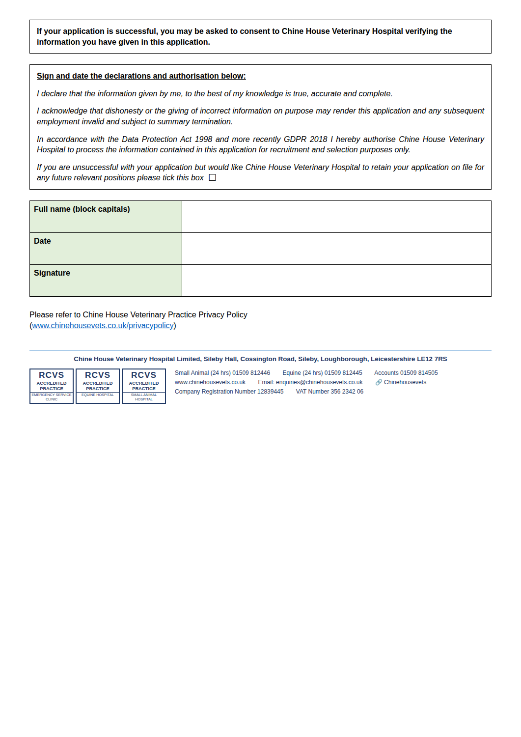If your application is successful, you may be asked to consent to Chine House Veterinary Hospital verifying the information you have given in this application.
Sign and date the declarations and authorisation below:
I declare that the information given by me, to the best of my knowledge is true, accurate and complete.
I acknowledge that dishonesty or the giving of incorrect information on purpose may render this application and any subsequent employment invalid and subject to summary termination.
In accordance with the Data Protection Act 1998 and more recently GDPR 2018 I hereby authorise Chine House Veterinary Hospital to process the information contained in this application for recruitment and selection purposes only.
If you are unsuccessful with your application but would like Chine House Veterinary Hospital to retain your application on file for any future relevant positions please tick this box ☐
| Full name (block capitals) | |
| Date | |
| Signature | |
Please refer to Chine House Veterinary Practice Privacy Policy
(www.chinehousevets.co.uk/privacypolicy)
Chine House Veterinary Hospital Limited, Sileby Hall, Cossington Road, Sileby, Loughborough, Leicestershire LE12 7RS
RCVS ACCREDITED PRACTICE EMERGENCY SERVICE CLINIC
RCVS ACCREDITED PRACTICE EQUINE HOSPITAL
RCVS ACCREDITED PRACTICE SMALL ANIMAL HOSPITAL
Small Animal (24 hrs) 01509 812446 Equine (24 hrs) 01509 812445 Accounts 01509 814505 www.chinehousevets.co.uk Email: enquiries@chinehousevets.co.uk 🔗 Chinehousevets Company Registration Number 12839445 VAT Number 356 2342 06